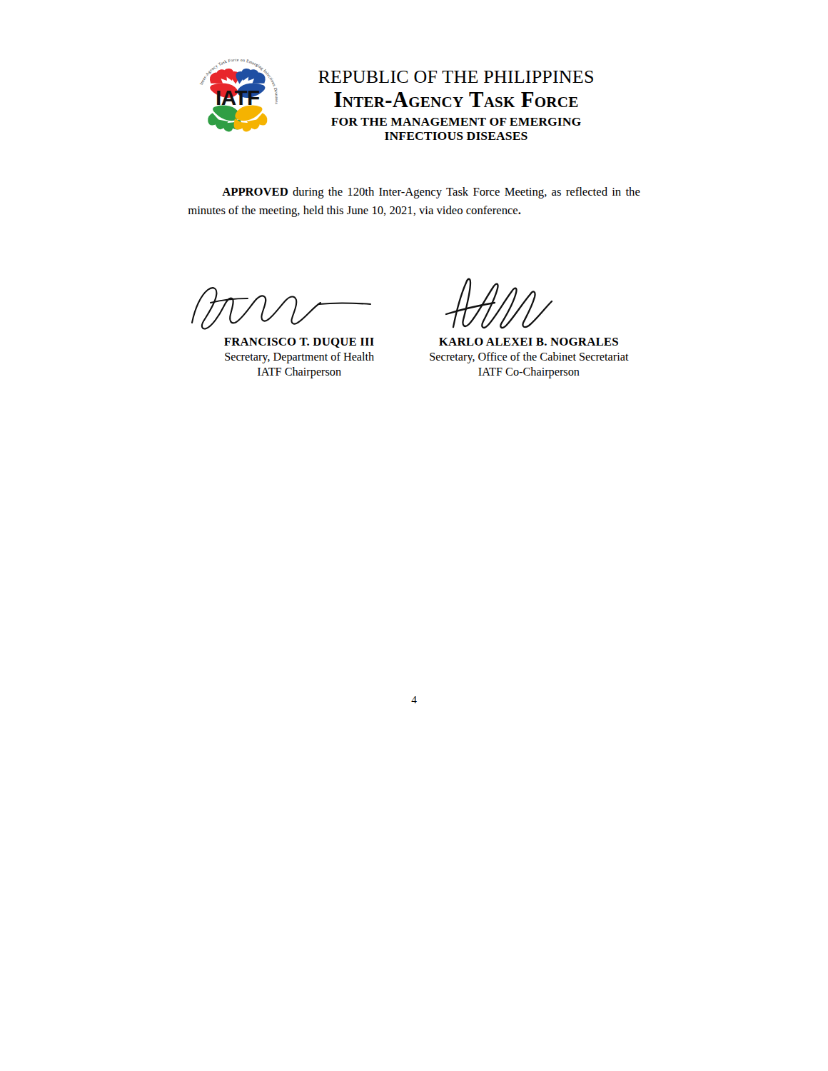Inter-Agency Task Force on Emerging Infectious Diseases IATF
REPUBLIC OF THE PHILIPPINES
Inter-Agency Task Force
FOR THE MANAGEMENT OF EMERGING INFECTIOUS DISEASES
APPROVED during the 120th Inter-Agency Task Force Meeting, as reflected in the minutes of the meeting, held this June 10, 2021, via video conference.
FRANCISCO T. DUQUE III
Secretary, Department of Health
IATF Chairperson
KARLO ALEXEI B. NOGRALES
Secretary, Office of the Cabinet Secretariat
IATF Co-Chairperson
4